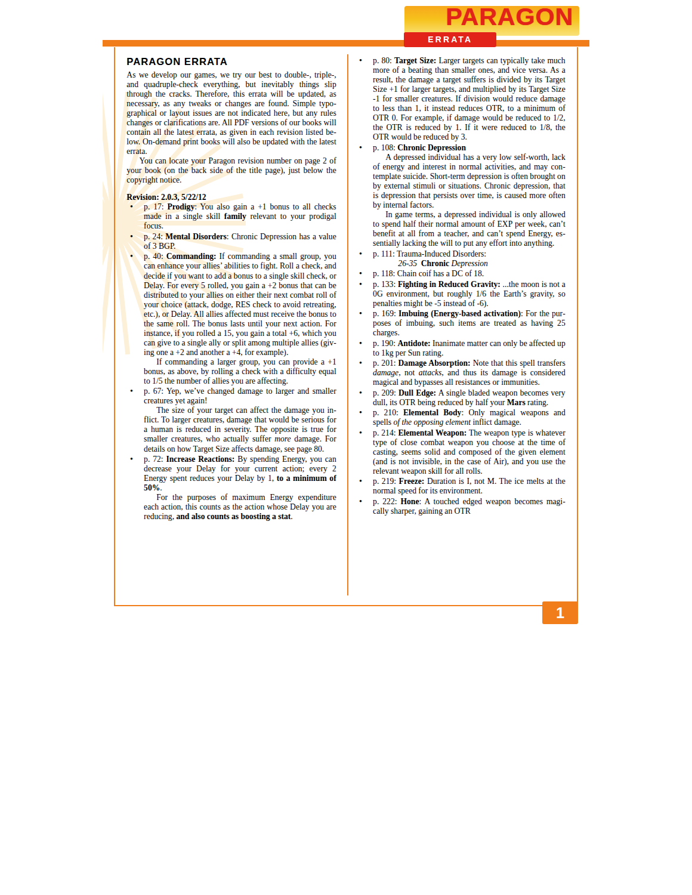PARAGON
ERRATA
Paragon Errata
As we develop our games, we try our best to double-, triple-, and quadruple-check everything, but inevitably things slip through the cracks. Therefore, this errata will be updated, as necessary, as any tweaks or changes are found. Simple typographical or layout issues are not indicated here, but any rules changes or clarifications are. All PDF versions of our books will contain all the latest errata, as given in each revision listed below. On-demand print books will also be updated with the latest errata.
You can locate your Paragon revision number on page 2 of your book (on the back side of the title page), just below the copyright notice.
Revision: 2.0.3, 5/22/12
p. 17: Prodigy: You also gain a +1 bonus to all checks made in a single skill family relevant to your prodigal focus.
p. 24: Mental Disorders: Chronic Depression has a value of 3 BGP.
p. 40: Commanding: If commanding a small group, you can enhance your allies’ abilities to fight. Roll a check, and decide if you want to add a bonus to a single skill check, or Delay. For every 5 rolled, you gain a +2 bonus that can be distributed to your allies on either their next combat roll of your choice (attack, dodge, RES check to avoid retreating, etc.), or Delay. All allies affected must receive the bonus to the same roll. The bonus lasts until your next action. For instance, if you rolled a 15, you gain a total +6, which you can give to a single ally or split among multiple allies (giving one a +2 and another a +4, for example).
If commanding a larger group, you can provide a +1 bonus, as above, by rolling a check with a difficulty equal to 1/5 the number of allies you are affecting.
p. 67: Yep, we’ve changed damage to larger and smaller creatures yet again!
The size of your target can affect the damage you inflict. To larger creatures, damage that would be serious for a human is reduced in severity. The opposite is true for smaller creatures, who actually suffer more damage. For details on how Target Size affects damage, see page 80.
p. 72: Increase Reactions: By spending Energy, you can decrease your Delay for your current action; every 2 Energy spent reduces your Delay by 1, to a minimum of 50%.
For the purposes of maximum Energy expenditure each action, this counts as the action whose Delay you are reducing, and also counts as boosting a stat.
p. 80: Target Size: Larger targets can typically take much more of a beating than smaller ones, and vice versa. As a result, the damage a target suffers is divided by its Target Size +1 for larger targets, and multiplied by its Target Size -1 for smaller creatures. If division would reduce damage to less than 1, it instead reduces OTR, to a minimum of OTR 0. For example, if damage would be reduced to 1/2, the OTR is reduced by 1. If it were reduced to 1/8, the OTR would be reduced by 3.
p. 108: Chronic Depression
A depressed individual has a very low self-worth, lack of energy and interest in normal activities, and may contemplate suicide. Short-term depression is often brought on by external stimuli or situations. Chronic depression, that is depression that persists over time, is caused more often by internal factors.
In game terms, a depressed individual is only allowed to spend half their normal amount of EXP per week, can’t benefit at all from a teacher, and can’t spend Energy, essentially lacking the will to put any effort into anything.
p. 111: Trauma-Induced Disorders:
26-35 Chronic Depression
p. 118: Chain coif has a DC of 18.
p. 133: Fighting in Reduced Gravity: ...the moon is not a 0G environment, but roughly 1/6 the Earth’s gravity, so penalties might be -5 instead of -6).
p. 169: Imbuing (Energy-based activation): For the purposes of imbuing, such items are treated as having 25 charges.
p. 190: Antidote: Inanimate matter can only be affected up to 1kg per Sun rating.
p. 201: Damage Absorption: Note that this spell transfers damage, not attacks, and thus its damage is considered magical and bypasses all resistances or immunities.
p. 209: Dull Edge: A single bladed weapon becomes very dull, its OTR being reduced by half your Mars rating.
p. 210: Elemental Body: Only magical weapons and spells of the opposing element inflict damage.
p. 214: Elemental Weapon: The weapon type is whatever type of close combat weapon you choose at the time of casting, seems solid and composed of the given element (and is not invisible, in the case of Air), and you use the relevant weapon skill for all rolls.
p. 219: Freeze: Duration is I, not M. The ice melts at the normal speed for its environment.
p. 222: Hone: A touched edged weapon becomes magically sharper, gaining an OTR
1